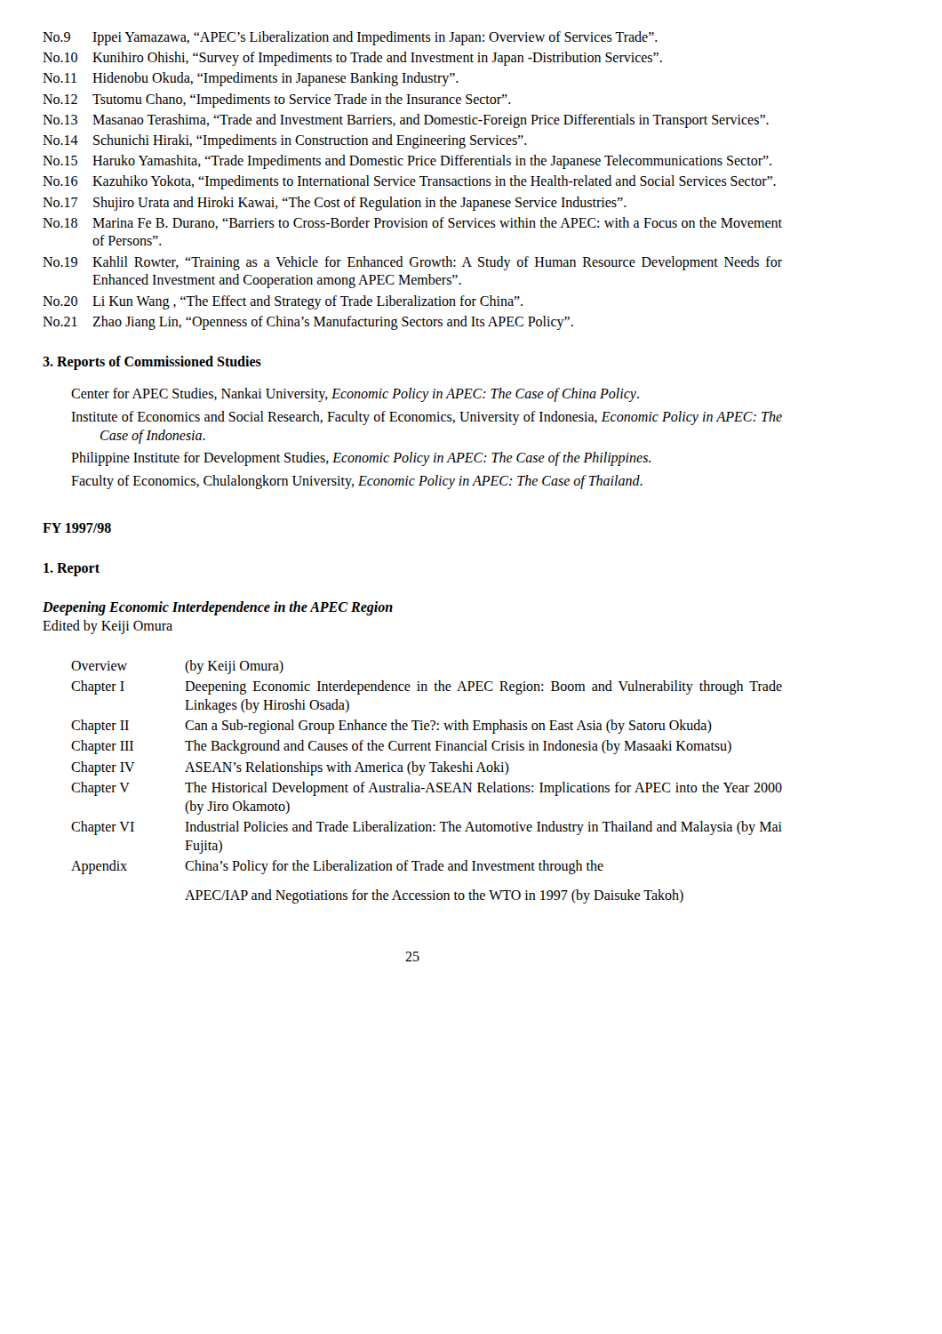No.9 Ippei Yamazawa, “APEC’s Liberalization and Impediments in Japan: Overview of Services Trade”.
No.10 Kunihiro Ohishi, “Survey of Impediments to Trade and Investment in Japan -Distribution Services”.
No.11 Hidenobu Okuda, “Impediments in Japanese Banking Industry”.
No.12 Tsutomu Chano, “Impediments to Service Trade in the Insurance Sector”.
No.13 Masanao Terashima, “Trade and Investment Barriers, and Domestic-Foreign Price Differentials in Transport Services”.
No.14 Schunichi Hiraki, “Impediments in Construction and Engineering Services”.
No.15 Haruko Yamashita, “Trade Impediments and Domestic Price Differentials in the Japanese Telecommunications Sector”.
No.16 Kazuhiko Yokota, “Impediments to International Service Transactions in the Health-related and Social Services Sector”.
No.17 Shujiro Urata and Hiroki Kawai, “The Cost of Regulation in the Japanese Service Industries”.
No.18 Marina Fe B. Durano, “Barriers to Cross-Border Provision of Services within the APEC: with a Focus on the Movement of Persons”.
No.19 Kahlil Rowter, “Training as a Vehicle for Enhanced Growth: A Study of Human Resource Development Needs for Enhanced Investment and Cooperation among APEC Members”.
No.20 Li Kun Wang , “The Effect and Strategy of Trade Liberalization for China”.
No.21 Zhao Jiang Lin, “Openness of China’s Manufacturing Sectors and Its APEC Policy”.
3. Reports of Commissioned Studies
Center for APEC Studies, Nankai University, Economic Policy in APEC: The Case of China Policy.
Institute of Economics and Social Research, Faculty of Economics, University of Indonesia, Economic Policy in APEC: The Case of Indonesia.
Philippine Institute for Development Studies, Economic Policy in APEC: The Case of the Philippines.
Faculty of Economics, Chulalongkorn University, Economic Policy in APEC: The Case of Thailand.
FY 1997/98
1. Report
Deepening Economic Interdependence in the APEC Region
Edited by Keiji Omura
Overview (by Keiji Omura)
Chapter I Deepening Economic Interdependence in the APEC Region: Boom and Vulnerability through Trade Linkages (by Hiroshi Osada)
Chapter II Can a Sub-regional Group Enhance the Tie?: with Emphasis on East Asia (by Satoru Okuda)
Chapter III The Background and Causes of the Current Financial Crisis in Indonesia (by Masaaki Komatsu)
Chapter IV ASEAN’s Relationships with America (by Takeshi Aoki)
Chapter V The Historical Development of Australia-ASEAN Relations: Implications for APEC into the Year 2000 (by Jiro Okamoto)
Chapter VI Industrial Policies and Trade Liberalization: The Automotive Industry in Thailand and Malaysia (by Mai Fujita)
Appendix China’s Policy for the Liberalization of Trade and Investment through the
APEC/IAP and Negotiations for the Accession to the WTO in 1997 (by Daisuke Takoh)
25